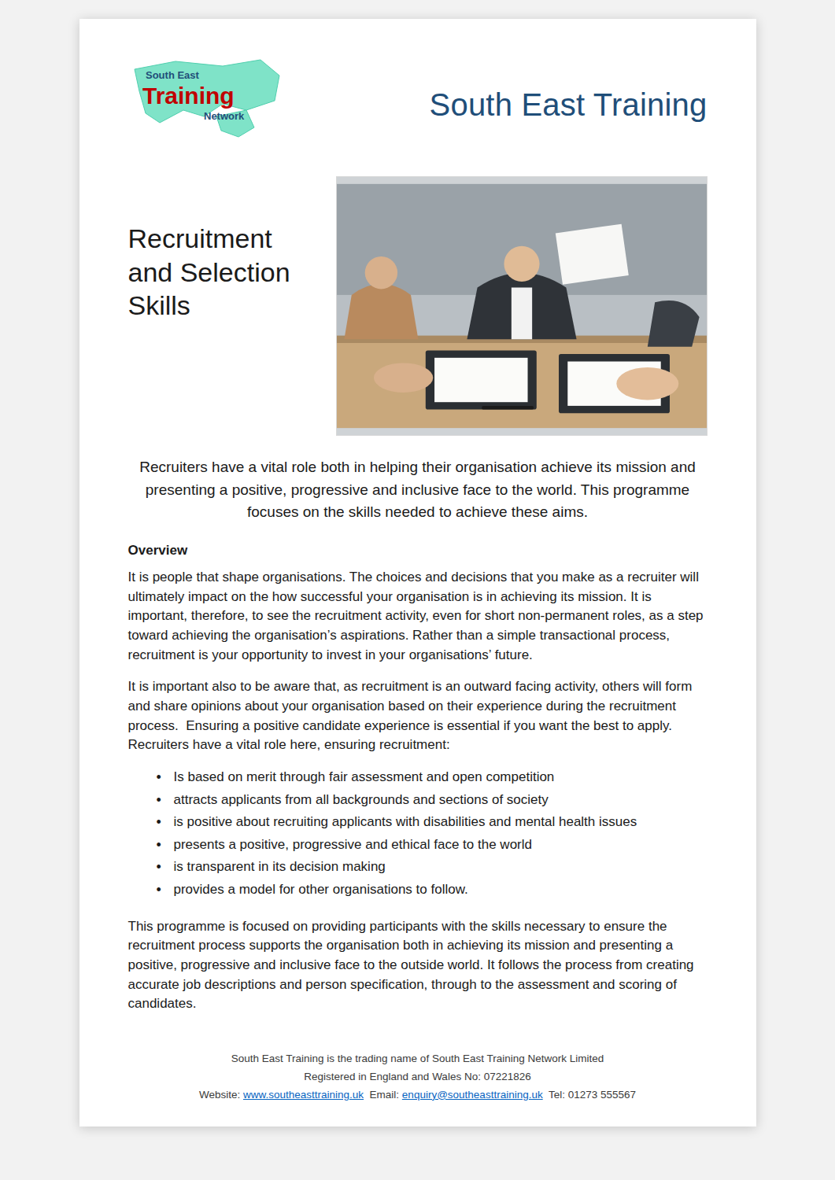South East Training Network
South East Training
Recruitment and Selection Skills
Recruiters have a vital role both in helping their organisation achieve its mission and presenting a positive, progressive and inclusive face to the world. This programme focuses on the skills needed to achieve these aims.
Overview
It is people that shape organisations. The choices and decisions that you make as a recruiter will ultimately impact on the how successful your organisation is in achieving its mission. It is important, therefore, to see the recruitment activity, even for short non-permanent roles, as a step toward achieving the organisation’s aspirations. Rather than a simple transactional process, recruitment is your opportunity to invest in your organisations’ future.
It is important also to be aware that, as recruitment is an outward facing activity, others will form and share opinions about your organisation based on their experience during the recruitment process. Ensuring a positive candidate experience is essential if you want the best to apply. Recruiters have a vital role here, ensuring recruitment:
Is based on merit through fair assessment and open competition
attracts applicants from all backgrounds and sections of society
is positive about recruiting applicants with disabilities and mental health issues
presents a positive, progressive and ethical face to the world
is transparent in its decision making
provides a model for other organisations to follow.
This programme is focused on providing participants with the skills necessary to ensure the recruitment process supports the organisation both in achieving its mission and presenting a positive, progressive and inclusive face to the outside world. It follows the process from creating accurate job descriptions and person specification, through to the assessment and scoring of candidates.
South East Training is the trading name of South East Training Network Limited
Registered in England and Wales No: 07221826
Website: www.southeasttraining.uk Email: enquiry@southeasttraining.uk Tel: 01273 555567